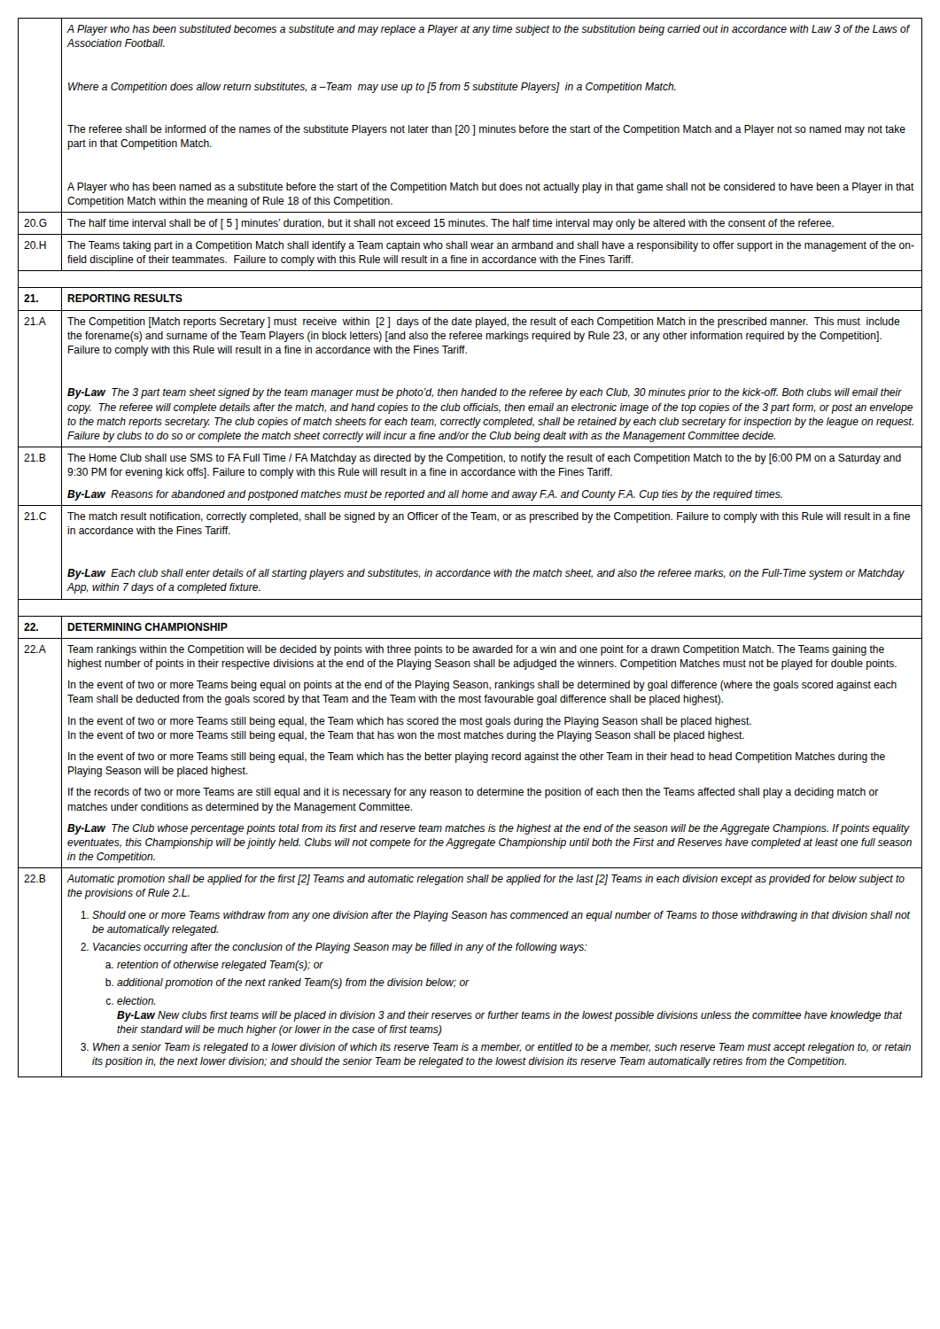| | A Player who has been substituted becomes a substitute and may replace a Player at any time subject to the substitution being carried out in accordance with Law 3 of the Laws of Association Football. Where a Competition does allow return substitutes, a – Team may use up to [5 from 5 substitute Players] in a Competition Match. The referee shall be informed of the names of the substitute Players not later than [20 ] minutes before the start of the Competition Match and a Player not so named may not take part in that Competition Match. A Player who has been named as a substitute before the start of the Competition Match but does not actually play in that game shall not be considered to have been a Player in that Competition Match within the meaning of Rule 18 of this Competition. |
| 20.G | The half time interval shall be of [ 5 ] minutes’ duration, but it shall not exceed 15 minutes. The half time interval may only be altered with the consent of the referee. |
| 20.H | The Teams taking part in a Competition Match shall identify a Team captain who shall wear an armband and shall have a responsibility to offer support in the management of the on-field discipline of their teammates. Failure to comply with this Rule will result in a fine in accordance with the Fines Tariff. |
| 21. | Reporting Results |
| 21.A | The Competition [Match reports Secretary ] must receive within [2 ] days of the date played, the result of each Competition Match in the prescribed manner. This must include the forename(s) and surname of the Team Players (in block letters) [and also the referee markings required by Rule 23, or any other information required by the Competition]. Failure to comply with this Rule will result in a fine in accordance with the Fines Tariff. By-Law The 3 part team sheet signed by the team manager must be photo’d, then handed to the referee by each Club, 30 minutes prior to the kick-off. Both clubs will email their copy. The referee will complete details after the match, and hand copies to the club officials, then email an electronic image of the top copies of the 3 part form, or post an envelope to the match reports secretary. The club copies of match sheets for each team, correctly completed, shall be retained by each club secretary for inspection by the league on request. Failure by clubs to do so or complete the match sheet correctly will incur a fine and/or the Club being dealt with as the Management Committee decide. |
| 21.B | The Home Club shall use SMS to FA Full Time / FA Matchday as directed by the Competition, to notify the result of each Competition Match to the by [6:00 PM on a Saturday and 9:30 PM for evening kick offs]. Failure to comply with this Rule will result in a fine in accordance with the Fines Tariff. By-Law Reasons for abandoned and postponed matches must be reported and all home and away F.A. and County F.A. Cup ties by the required times. |
| 21.C | The match result notification, correctly completed, shall be signed by an Officer of the Team, or as prescribed by the Competition. Failure to comply with this Rule will result in a fine in accordance with the Fines Tariff. By-Law Each club shall enter details of all starting players and substitutes, in accordance with the match sheet, and also the referee marks, on the Full-Time system or Matchday App, within 7 days of a completed fixture. |
| 22. | Determining Championship |
| 22.A | Team rankings within the Competition will be decided by points with three points to be awarded for a win and one point for a drawn Competition Match. The Teams gaining the highest number of points in their respective divisions at the end of the Playing Season shall be adjudged the winners. Competition Matches must not be played for double points. In the event of two or more Teams being equal on points at the end of the Playing Season, rankings shall be determined by goal difference (where the goals scored against each Team shall be deducted from the goals scored by that Team and the Team with the most favourable goal difference shall be placed highest). In the event of two or more Teams still being equal, the Team which has scored the most goals during the Playing Season shall be placed highest. In the event of two or more Teams still being equal, the Team that has won the most matches during the Playing Season shall be placed highest. In the event of two or more Teams still being equal, the Team which has the better playing record against the other Team in their head to head Competition Matches during the Playing Season will be placed highest. If the records of two or more Teams are still equal and it is necessary for any reason to determine the position of each then the Teams affected shall play a deciding match or matches under conditions as determined by the Management Committee. By-Law The Club whose percentage points total from its first and reserve team matches is the highest at the end of the season will be the Aggregate Champions. If points equality eventuates, this Championship will be jointly held. Clubs will not compete for the Aggregate Championship until both the First and Reserves have completed at least one full season in the Competition. |
| 22.B | Automatic promotion shall be applied for the first [2] Teams and automatic relegation shall be applied for the last [2] Teams in each division except as provided for below subject to the provisions of Rule 2.L. Should one or more Teams withdraw from any one division after the Playing Season has commenced an equal number of Teams to those withdrawing in that division shall not be automatically relegated. Vacancies occurring after the conclusion of the Playing Season may be filled in any of the following ways: retention of otherwise relegated Team(s); or additional promotion of the next ranked Team(s) from the division below; or election. By-Law New clubs first teams will be placed in division 3 and their reserves or further teams in the lowest possible divisions unless the committee have knowledge that their standard will be much higher (or lower in the case of first teams ) When a senior Team is relegated to a lower division of which its reserve Team is a member, or entitled to be a member, such reserve Team must accept relegation to, or retain its position in, the next lower division; and should the senior Team be relegated to the lowest division its reserve Team automatically retires from the Competition. |